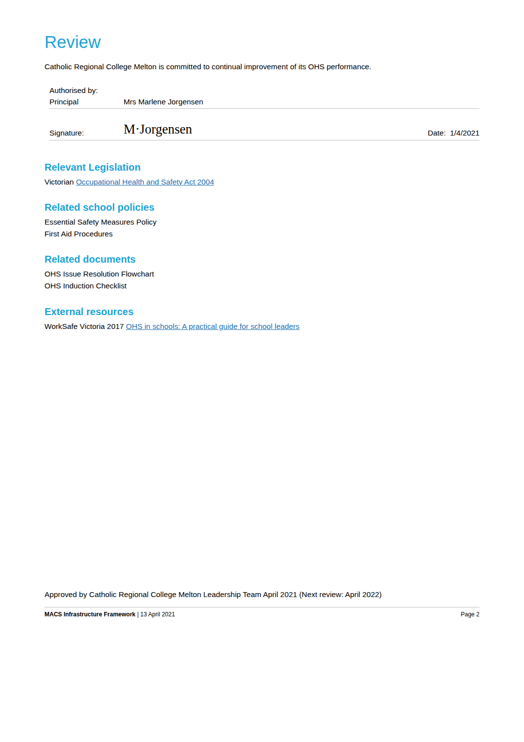Review
Catholic Regional College Melton is committed to continual improvement of its OHS performance.
Authorised by: Principal
Mrs Marlene Jorgensen
Signature:
M·Jorgensen
Date: 1/4/2021
Relevant Legislation
Victorian Occupational Health and Safety Act 2004
Related school policies
Essential Safety Measures Policy
First Aid Procedures
Related documents
OHS Issue Resolution Flowchart
OHS Induction Checklist
External resources
WorkSafe Victoria 2017 OHS in schools: A practical guide for school leaders
Approved by Catholic Regional College Melton Leadership Team April 2021 (Next review: April 2022)
MACS Infrastructure Framework | 13 April 2021
Page 2